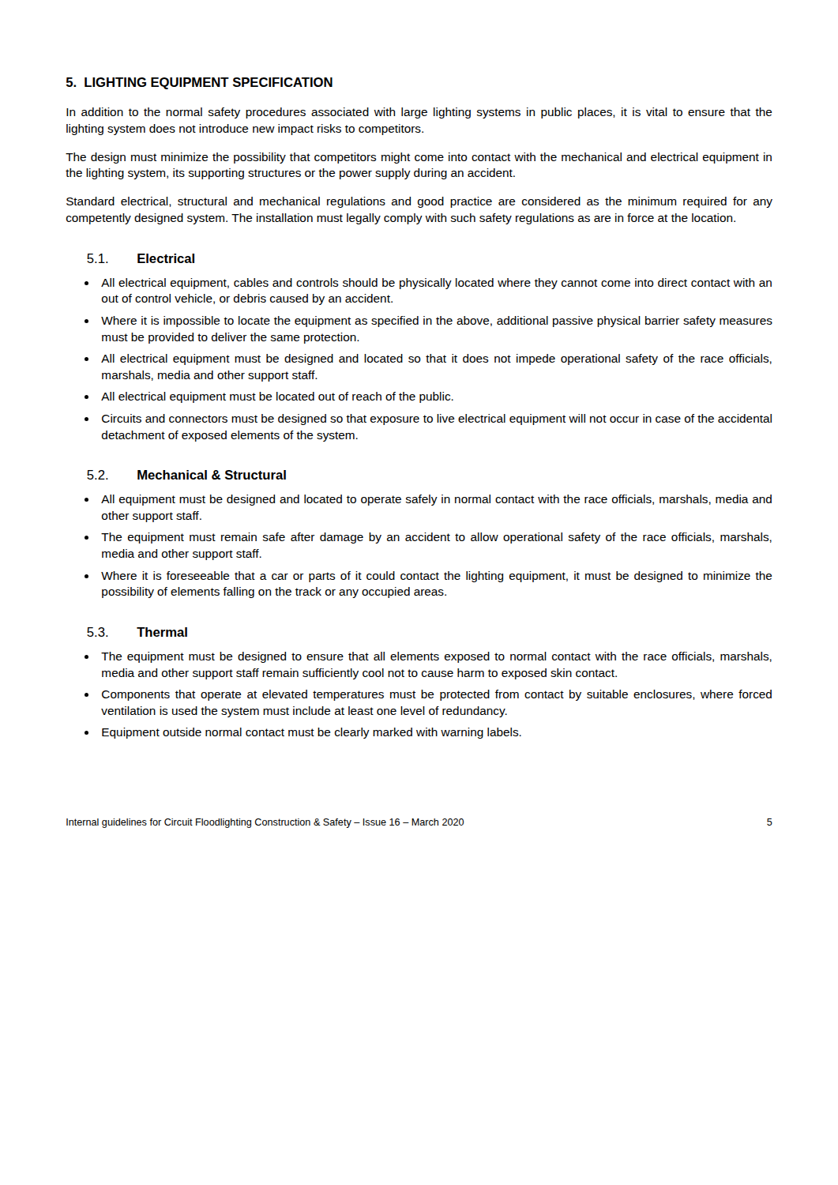5. LIGHTING EQUIPMENT SPECIFICATION
In addition to the normal safety procedures associated with large lighting systems in public places, it is vital to ensure that the lighting system does not introduce new impact risks to competitors.
The design must minimize the possibility that competitors might come into contact with the mechanical and electrical equipment in the lighting system, its supporting structures or the power supply during an accident.
Standard electrical, structural and mechanical regulations and good practice are considered as the minimum required for any competently designed system. The installation must legally comply with such safety regulations as are in force at the location.
5.1. Electrical
All electrical equipment, cables and controls should be physically located where they cannot come into direct contact with an out of control vehicle, or debris caused by an accident.
Where it is impossible to locate the equipment as specified in the above, additional passive physical barrier safety measures must be provided to deliver the same protection.
All electrical equipment must be designed and located so that it does not impede operational safety of the race officials, marshals, media and other support staff.
All electrical equipment must be located out of reach of the public.
Circuits and connectors must be designed so that exposure to live electrical equipment will not occur in case of the accidental detachment of exposed elements of the system.
5.2. Mechanical & Structural
All equipment must be designed and located to operate safely in normal contact with the race officials, marshals, media and other support staff.
The equipment must remain safe after damage by an accident to allow operational safety of the race officials, marshals, media and other support staff.
Where it is foreseeable that a car or parts of it could contact the lighting equipment, it must be designed to minimize the possibility of elements falling on the track or any occupied areas.
5.3. Thermal
The equipment must be designed to ensure that all elements exposed to normal contact with the race officials, marshals, media and other support staff remain sufficiently cool not to cause harm to exposed skin contact.
Components that operate at elevated temperatures must be protected from contact by suitable enclosures, where forced ventilation is used the system must include at least one level of redundancy.
Equipment outside normal contact must be clearly marked with warning labels.
Internal guidelines for Circuit Floodlighting Construction & Safety – Issue 16 – March 2020 5